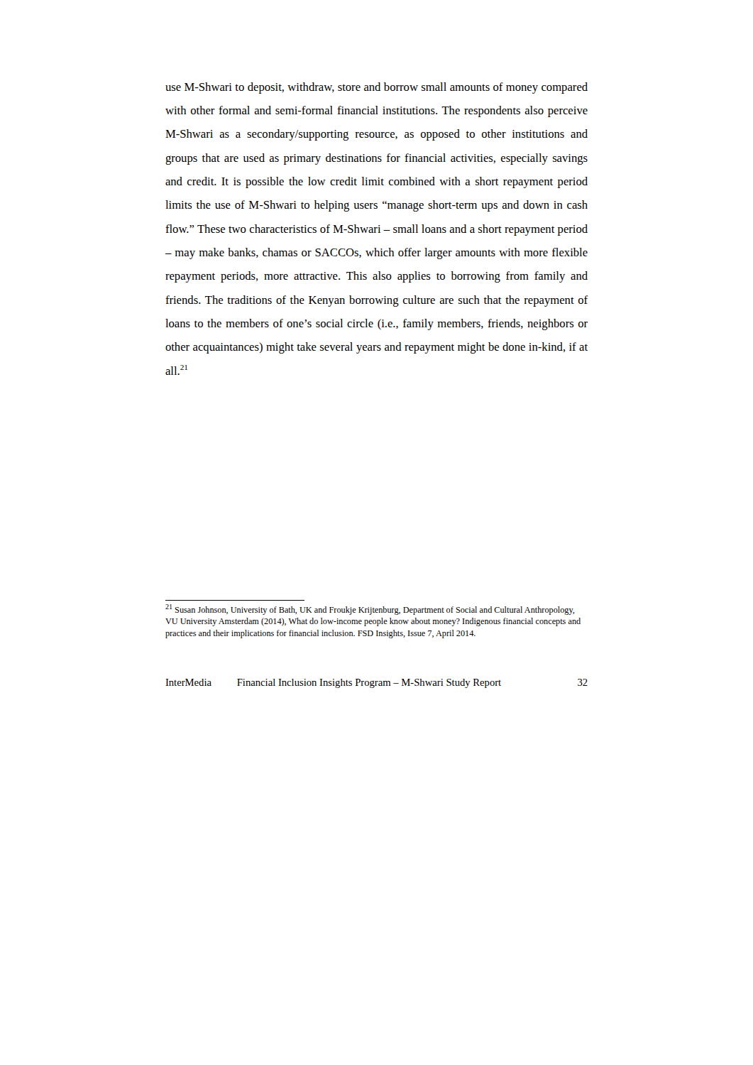use M-Shwari to deposit, withdraw, store and borrow small amounts of money compared with other formal and semi-formal financial institutions. The respondents also perceive M-Shwari as a secondary/supporting resource, as opposed to other institutions and groups that are used as primary destinations for financial activities, especially savings and credit. It is possible the low credit limit combined with a short repayment period limits the use of M-Shwari to helping users “manage short-term ups and down in cash flow.” These two characteristics of M-Shwari – small loans and a short repayment period – may make banks, chamas or SACCOs, which offer larger amounts with more flexible repayment periods, more attractive. This also applies to borrowing from family and friends. The traditions of the Kenyan borrowing culture are such that the repayment of loans to the members of one’s social circle (i.e., family members, friends, neighbors or other acquaintances) might take several years and repayment might be done in-kind, if at all.21
21 Susan Johnson, University of Bath, UK and Froukje Krijtenburg, Department of Social and Cultural Anthropology, VU University Amsterdam (2014), What do low-income people know about money? Indigenous financial concepts and practices and their implications for financial inclusion. FSD Insights, Issue 7, April 2014.
InterMedia Financial Inclusion Insights Program – M-Shwari Study Report 32